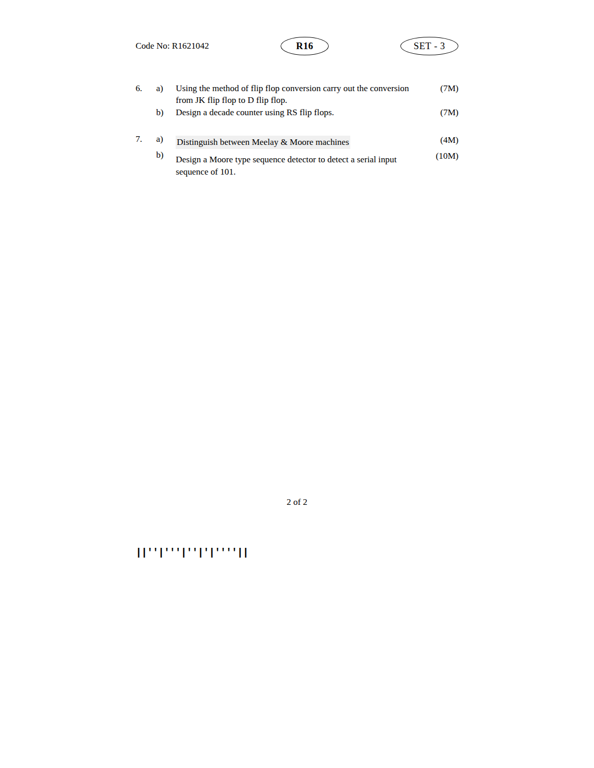Code No: R1621042
R16
SET - 3
| 6. | a) | Using the method of flip flop conversion carry out the conversion from JK flip flop to D flip flop. | (7M) |
| | b) | Design a decade counter using RS flip flops. | (7M) |
| 7. | a) | Distinguish between Meelay & Moore machines | (4M) |
| | b) | Design a Moore type sequence detector to detect a serial input sequence of 101. | (10M) |
2 of 2
||''|'''|''|'|''''||